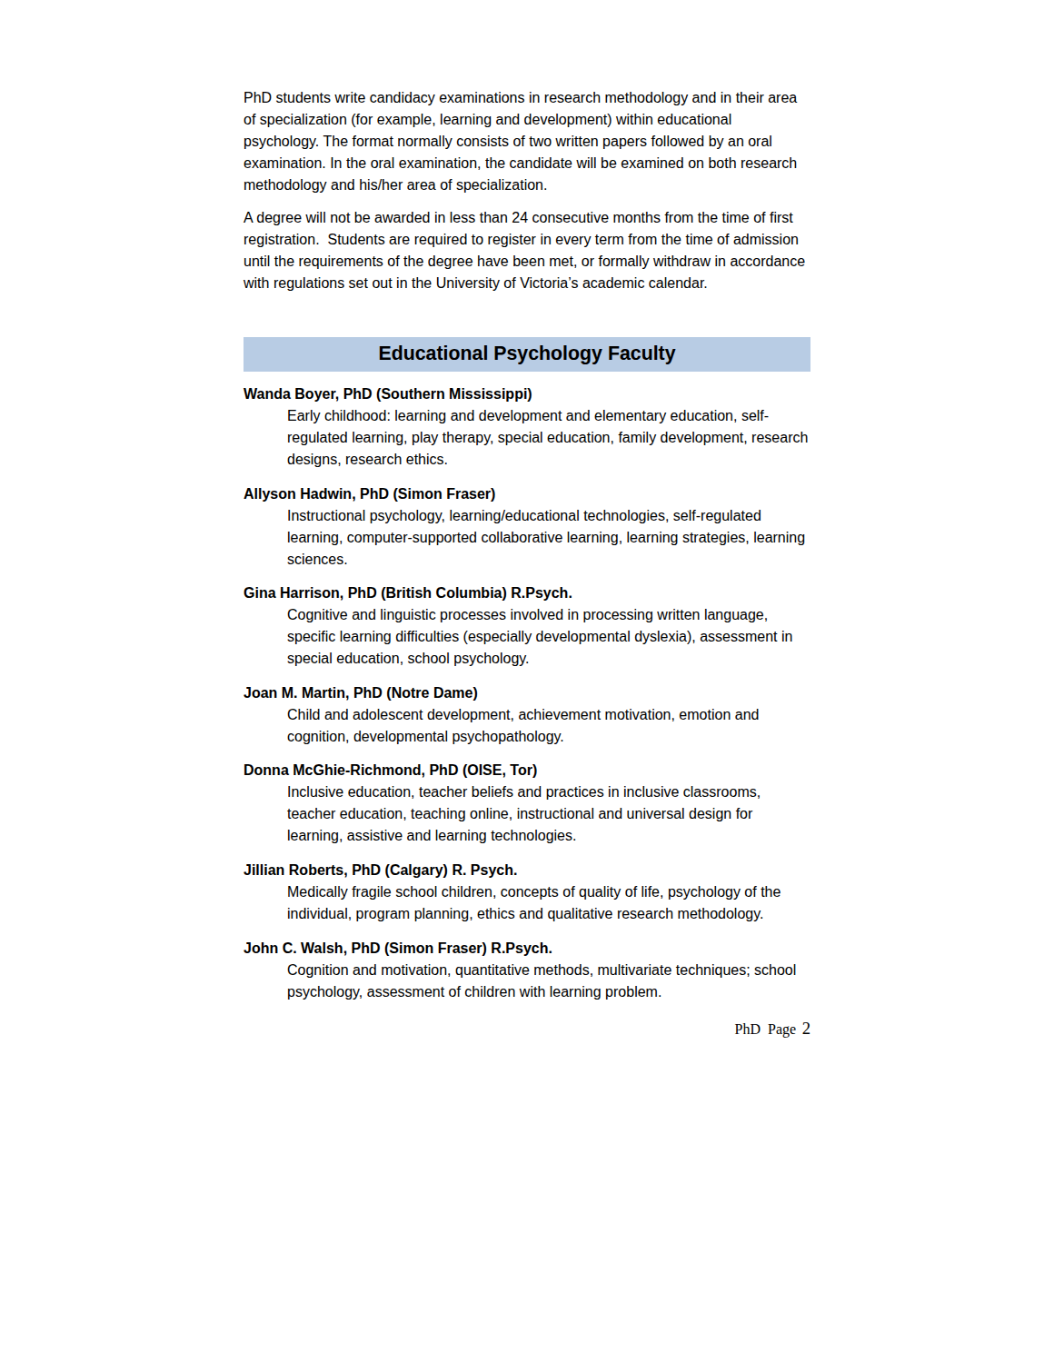PhD students write candidacy examinations in research methodology and in their area of specialization (for example, learning and development) within educational psychology. The format normally consists of two written papers followed by an oral examination. In the oral examination, the candidate will be examined on both research methodology and his/her area of specialization.
A degree will not be awarded in less than 24 consecutive months from the time of first registration. Students are required to register in every term from the time of admission until the requirements of the degree have been met, or formally withdraw in accordance with regulations set out in the University of Victoria’s academic calendar.
Educational Psychology Faculty
Wanda Boyer, PhD (Southern Mississippi)
Early childhood: learning and development and elementary education, self-regulated learning, play therapy, special education, family development, research designs, research ethics.
Allyson Hadwin, PhD (Simon Fraser)
Instructional psychology, learning/educational technologies, self-regulated learning, computer-supported collaborative learning, learning strategies, learning sciences.
Gina Harrison, PhD (British Columbia) R.Psych.
Cognitive and linguistic processes involved in processing written language, specific learning difficulties (especially developmental dyslexia), assessment in special education, school psychology.
Joan M. Martin, PhD (Notre Dame)
Child and adolescent development, achievement motivation, emotion and cognition, developmental psychopathology.
Donna McGhie-Richmond, PhD (OISE, Tor)
Inclusive education, teacher beliefs and practices in inclusive classrooms, teacher education, teaching online, instructional and universal design for learning, assistive and learning technologies.
Jillian Roberts, PhD (Calgary) R. Psych.
Medically fragile school children, concepts of quality of life, psychology of the individual, program planning, ethics and qualitative research methodology.
John C. Walsh, PhD (Simon Fraser) R.Psych.
Cognition and motivation, quantitative methods, multivariate techniques; school psychology, assessment of children with learning problem.
PhD Page2